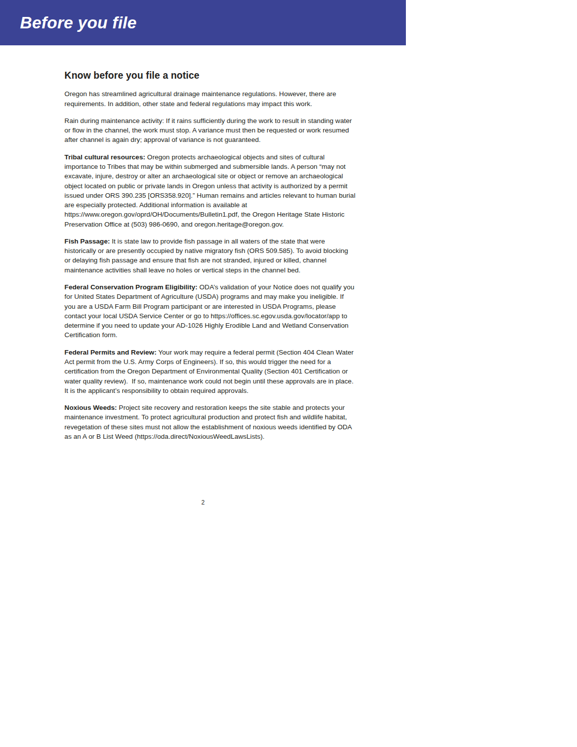Before you file
Know before you file a notice
Oregon has streamlined agricultural drainage maintenance regulations. However, there are requirements. In addition, other state and federal regulations may impact this work.
Rain during maintenance activity: If it rains sufficiently during the work to result in standing water or flow in the channel, the work must stop. A variance must then be requested or work resumed after channel is again dry; approval of variance is not guaranteed.
Tribal cultural resources: Oregon protects archaeological objects and sites of cultural importance to Tribes that may be within submerged and submersible lands. A person “may not excavate, injure, destroy or alter an archaeological site or object or remove an archaeological object located on public or private lands in Oregon unless that activity is authorized by a permit issued under ORS 390.235 [ORS358.920].” Human remains and articles relevant to human burial are especially protected. Additional information is available at https://www.oregon.gov/oprd/OH/Documents/Bulletin1.pdf, the Oregon Heritage State Historic Preservation Office at (503) 986-0690, and oregon.heritage@oregon.gov.
Fish Passage: It is state law to provide fish passage in all waters of the state that were historically or are presently occupied by native migratory fish (ORS 509.585). To avoid blocking or delaying fish passage and ensure that fish are not stranded, injured or killed, channel maintenance activities shall leave no holes or vertical steps in the channel bed.
Federal Conservation Program Eligibility: ODA’s validation of your Notice does not qualify you for United States Department of Agriculture (USDA) programs and may make you ineligible. If you are a USDA Farm Bill Program participant or are interested in USDA Programs, please contact your local USDA Service Center or go to https://offices.sc.egov.usda.gov/locator/app to determine if you need to update your AD-1026 Highly Erodible Land and Wetland Conservation Certification form.
Federal Permits and Review: Your work may require a federal permit (Section 404 Clean Water Act permit from the U.S. Army Corps of Engineers). If so, this would trigger the need for a certification from the Oregon Department of Environmental Quality (Section 401 Certification or water quality review). If so, maintenance work could not begin until these approvals are in place. It is the applicant’s responsibility to obtain required approvals.
Noxious Weeds: Project site recovery and restoration keeps the site stable and protects your maintenance investment. To protect agricultural production and protect fish and wildlife habitat, revegetation of these sites must not allow the establishment of noxious weeds identified by ODA as an A or B List Weed (https://oda.direct/NoxiousWeedLawsLists).
2